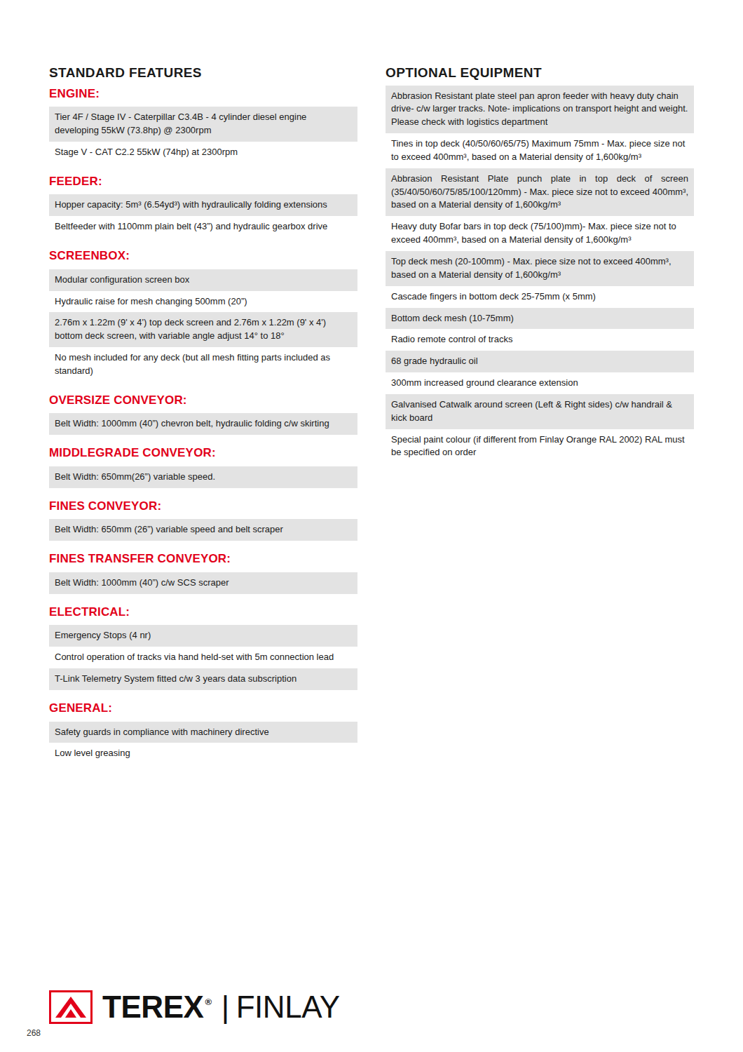STANDARD FEATURES
ENGINE:
Tier 4F / Stage IV - Caterpillar C3.4B - 4 cylinder diesel engine developing 55kW (73.8hp) @ 2300rpm
Stage V - CAT C2.2 55kW (74hp) at 2300rpm
FEEDER:
Hopper capacity: 5m³ (6.54yd³) with hydraulically folding extensions
Beltfeeder with 1100mm plain belt (43”) and hydraulic gearbox drive
SCREENBOX:
Modular configuration screen box
Hydraulic raise for mesh changing 500mm (20”)
2.76m x 1.22m (9' x 4') top deck screen and 2.76m x 1.22m (9' x 4') bottom deck screen, with variable angle adjust 14° to 18°
No mesh included for any deck (but all mesh fitting parts included as standard)
OVERSIZE CONVEYOR:
Belt Width: 1000mm (40”) chevron belt, hydraulic folding c/w skirting
MIDDLEGRADE CONVEYOR:
Belt Width: 650mm(26”) variable speed.
FINES CONVEYOR:
Belt Width: 650mm (26”) variable speed and belt scraper
FINES TRANSFER CONVEYOR:
Belt Width: 1000mm (40”) c/w SCS scraper
ELECTRICAL:
Emergency Stops (4 nr)
Control operation of tracks via hand held-set with 5m connection lead
T-Link Telemetry System fitted c/w 3 years data subscription
GENERAL:
Safety guards in compliance with machinery directive
Low level greasing
OPTIONAL EQUIPMENT
Abbrasion Resistant plate steel pan apron feeder with heavy duty chain drive- c/w larger tracks. Note- implications on transport height and weight. Please check with logistics department
Tines in top deck (40/50/60/65/75) Maximum 75mm - Max. piece size not to exceed 400mm³, based on a Material density of 1,600kg/m³
Abbrasion Resistant Plate punch plate in top deck of screen (35/40/50/60/75/85/100/120mm) - Max. piece size not to exceed 400mm³, based on a Material density of 1,600kg/m³
Heavy duty Bofar bars in top deck (75/100)mm)- Max. piece size not to exceed 400mm³, based on a Material density of 1,600kg/m³
Top deck mesh (20-100mm) - Max. piece size not to exceed 400mm³, based on a Material density of 1,600kg/m³
Cascade fingers in bottom deck 25-75mm (x 5mm)
Bottom deck mesh (10-75mm)
Radio remote control of tracks
68 grade hydraulic oil
300mm increased ground clearance extension
Galvanised Catwalk around screen (Left & Right sides) c/w handrail & kick board
Special paint colour (if different from Finlay Orange RAL 2002) RAL must be specified on order
TEREX®|FINLAY
268